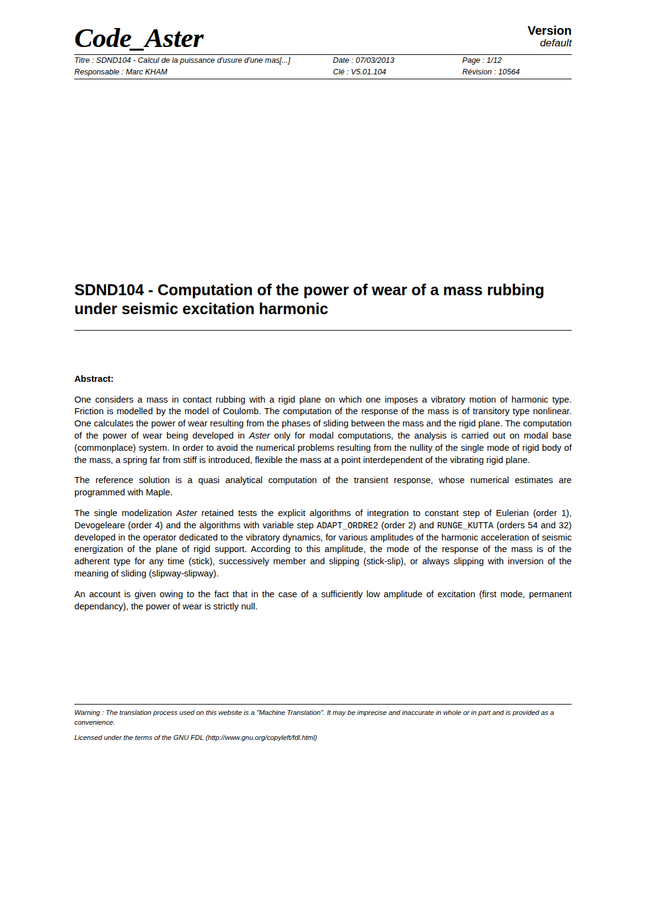Code_Aster
Version
default
| Titre : SDND104 - Calcul de la puissance d'usure d'une mas[...] | Date : 07/03/2013 | Page : 1/12 |
| Responsable : Marc KHAM | Clé : V5.01.104 | Révision : 10564 |
SDND104 - Computation of the power of wear of a mass rubbing under seismic excitation harmonic
Abstract:
One considers a mass in contact rubbing with a rigid plane on which one imposes a vibratory motion of harmonic type. Friction is modelled by the model of Coulomb. The computation of the response of the mass is of transitory type nonlinear. One calculates the power of wear resulting from the phases of sliding between the mass and the rigid plane. The computation of the power of wear being developed in Aster only for modal computations, the analysis is carried out on modal base (commonplace) system. In order to avoid the numerical problems resulting from the nullity of the single mode of rigid body of the mass, a spring far from stiff is introduced, flexible the mass at a point interdependent of the vibrating rigid plane.
The reference solution is a quasi analytical computation of the transient response, whose numerical estimates are programmed with Maple.
The single modelization Aster retained tests the explicit algorithms of integration to constant step of Eulerian (order 1), Devogeleare (order 4) and the algorithms with variable step ADAPT_ORDRE2 (order 2) and RUNGE_KUTTA (orders 54 and 32) developed in the operator dedicated to the vibratory dynamics, for various amplitudes of the harmonic acceleration of seismic energization of the plane of rigid support. According to this amplitude, the mode of the response of the mass is of the adherent type for any time (stick), successively member and slipping (stick-slip), or always slipping with inversion of the meaning of sliding (slipway-slipway).
An account is given owing to the fact that in the case of a sufficiently low amplitude of excitation (first mode, permanent dependancy), the power of wear is strictly null.
Warning : The translation process used on this website is a "Machine Translation". It may be imprecise and inaccurate in whole or in part and is provided as a convenience.
Licensed under the terms of the GNU FDL (http://www.gnu.org/copyleft/fdl.html)